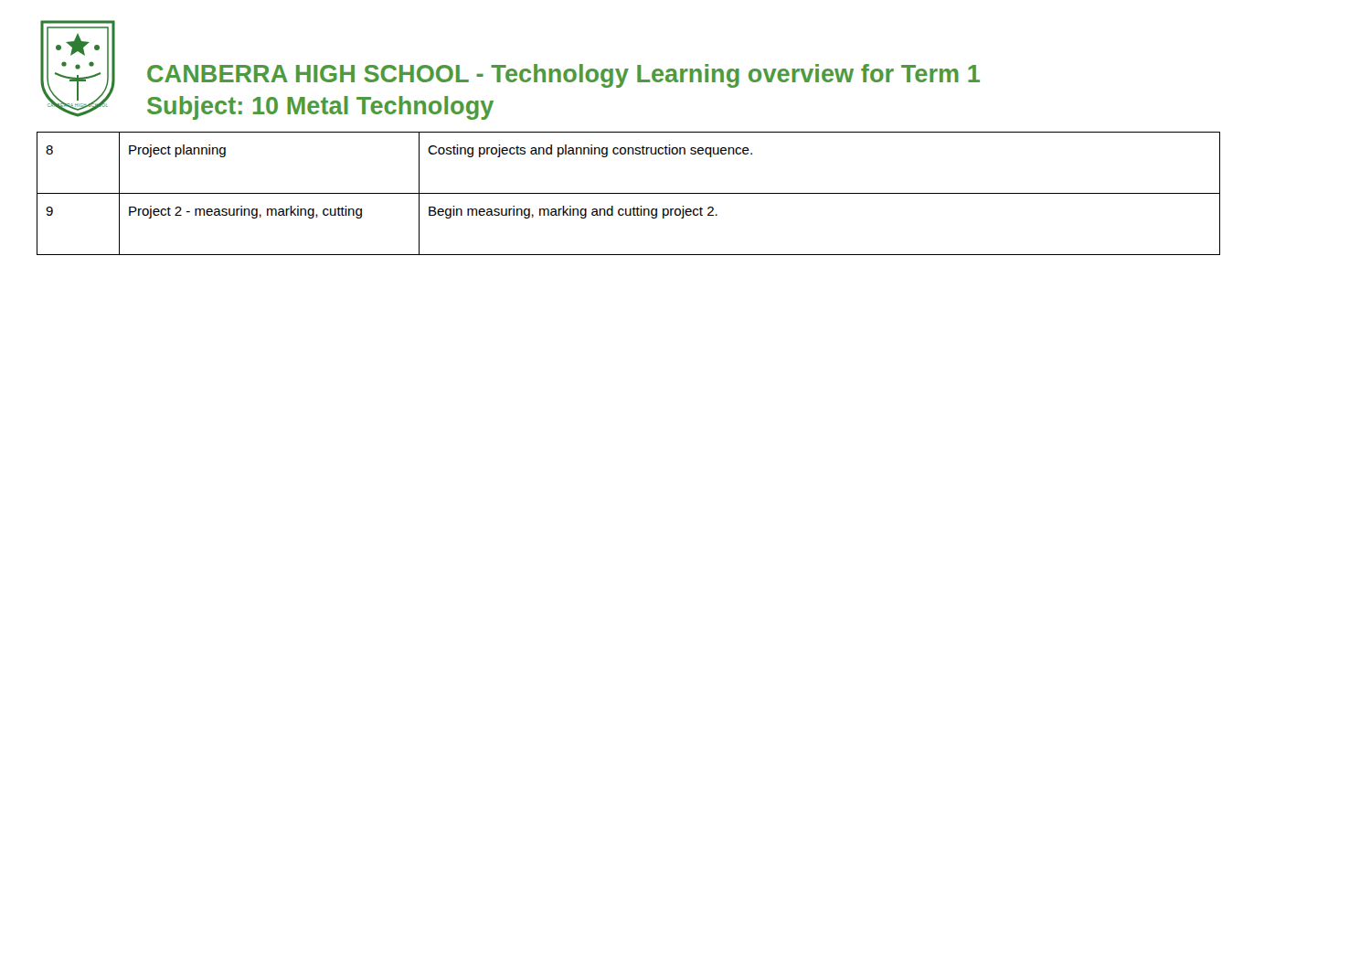CANBERRA HIGH SCHOOL
CANBERRA HIGH SCHOOL - Technology Learning overview for Term 1
Subject: 10 Metal Technology
| 8 | Project planning | Costing projects and planning construction sequence. |
| 9 | Project 2 - measuring, marking, cutting | Begin measuring, marking and cutting project 2. |